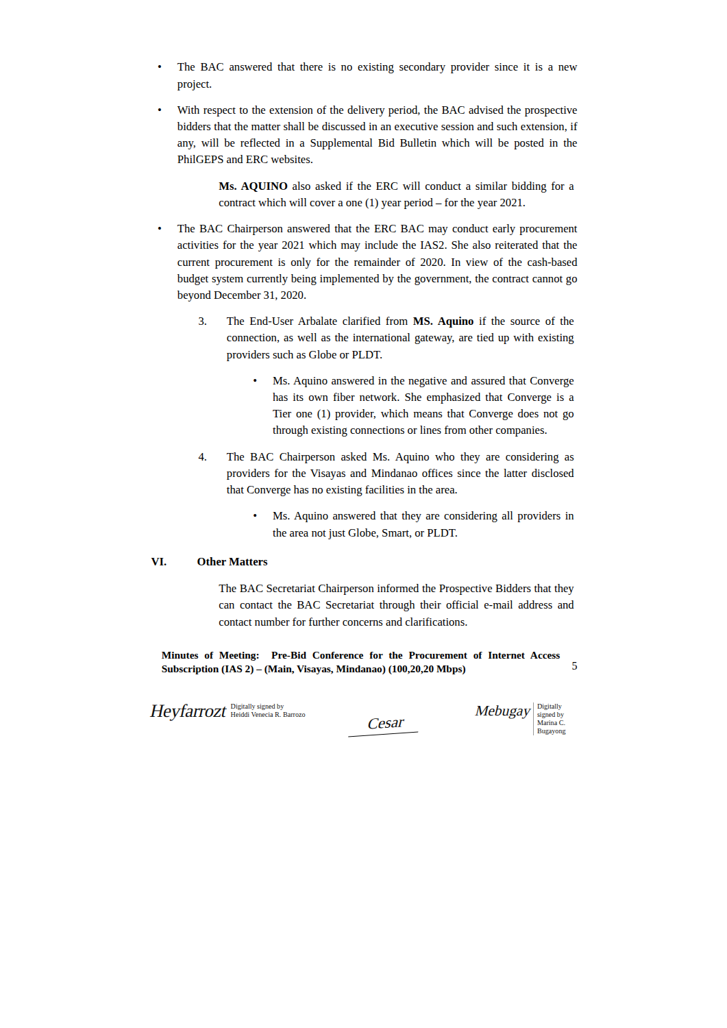The BAC answered that there is no existing secondary provider since it is a new project.
With respect to the extension of the delivery period, the BAC advised the prospective bidders that the matter shall be discussed in an executive session and such extension, if any, will be reflected in a Supplemental Bid Bulletin which will be posted in the PhilGEPS and ERC websites.
Ms. AQUINO also asked if the ERC will conduct a similar bidding for a contract which will cover a one (1) year period – for the year 2021.
The BAC Chairperson answered that the ERC BAC may conduct early procurement activities for the year 2021 which may include the IAS2. She also reiterated that the current procurement is only for the remainder of 2020. In view of the cash-based budget system currently being implemented by the government, the contract cannot go beyond December 31, 2020.
The End-User Arbalate clarified from MS. Aquino if the source of the connection, as well as the international gateway, are tied up with existing providers such as Globe or PLDT.
Ms. Aquino answered in the negative and assured that Converge has its own fiber network. She emphasized that Converge is a Tier one (1) provider, which means that Converge does not go through existing connections or lines from other companies.
The BAC Chairperson asked Ms. Aquino who they are considering as providers for the Visayas and Mindanao offices since the latter disclosed that Converge has no existing facilities in the area.
Ms. Aquino answered that they are considering all providers in the area not just Globe, Smart, or PLDT.
VI. Other Matters
The BAC Secretariat Chairperson informed the Prospective Bidders that they can contact the BAC Secretariat through their official e-mail address and contact number for further concerns and clarifications.
Minutes of Meeting: Pre-Bid Conference for the Procurement of Internet Access Subscription (IAS 2) – (Main, Visayas, Mindanao) (100,20,20 Mbps)
5
Heyfarrozt Digitally signed by
Heiddi Venecia R. Barrozo
Cesar
Mebugay Digitally
signed by
Marina C.
Bugayong